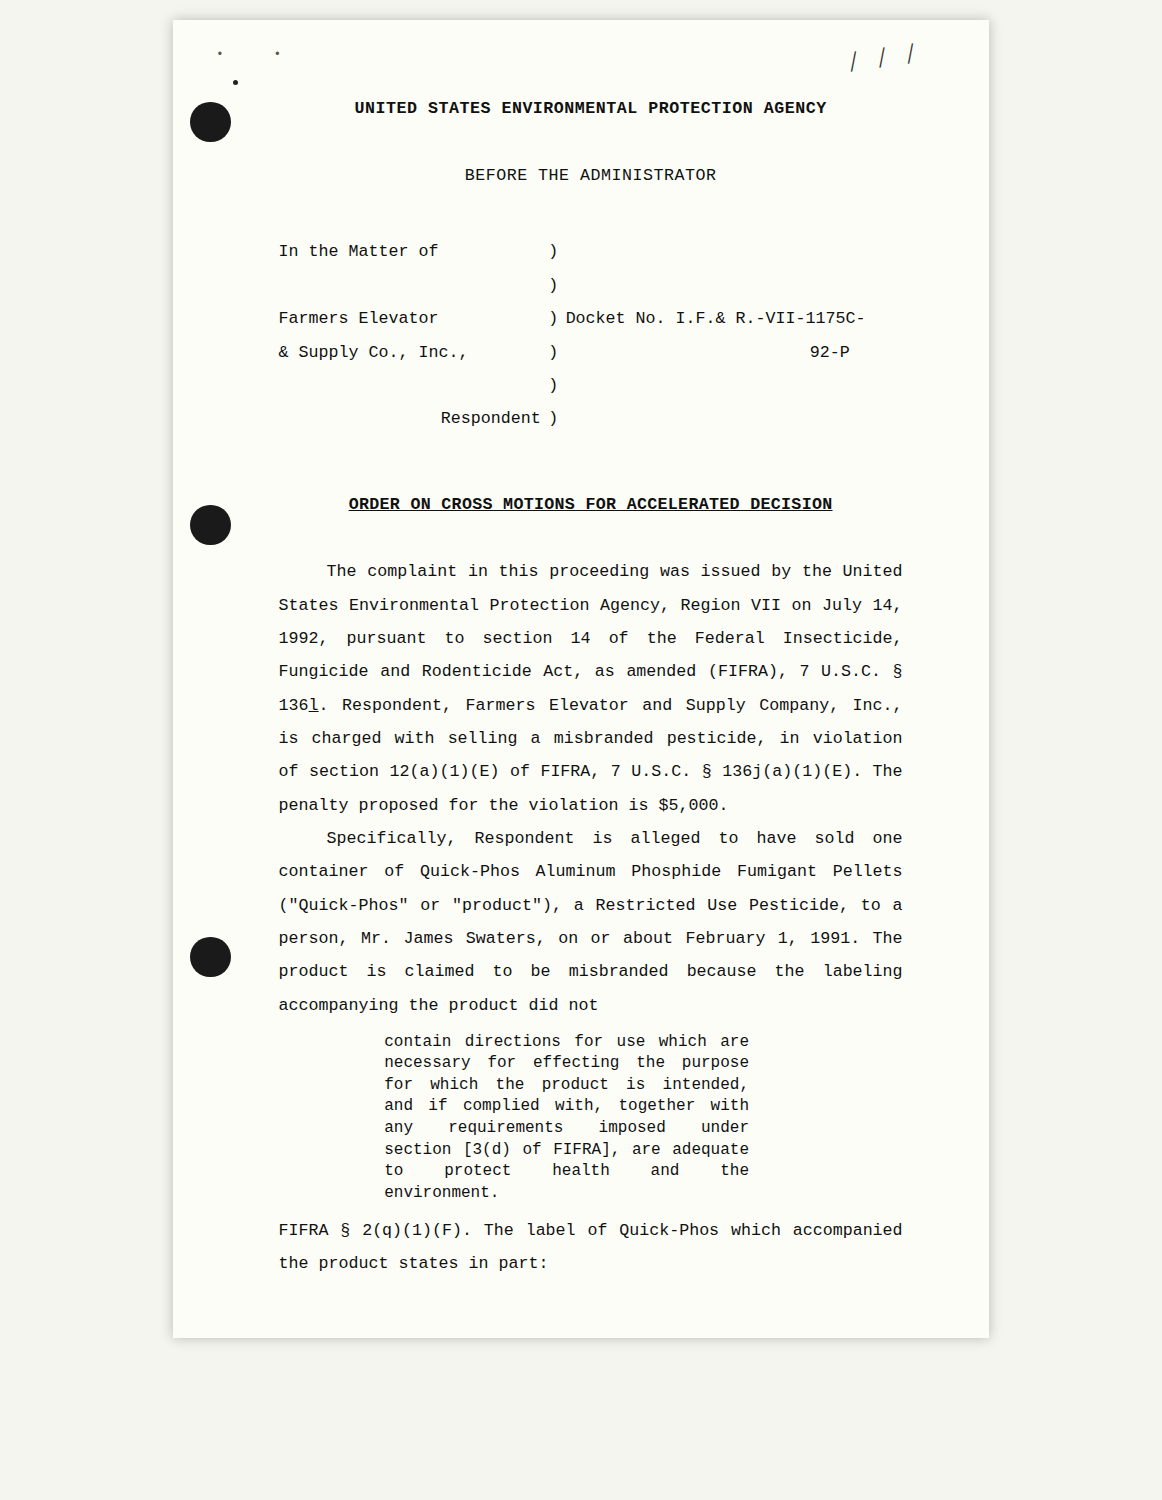/ / /
• •
UNITED STATES ENVIRONMENTAL PROTECTION AGENCY
BEFORE THE ADMINISTRATOR
| In the Matter of | ) | |
| | ) | |
| Farmers Elevator | ) | Docket No. I.F.& R.-VII-1175C- |
| & Supply Co., Inc., | ) | 92-P |
| | ) | |
| Respondent | ) | |
ORDER ON CROSS MOTIONS FOR ACCELERATED DECISION
The complaint in this proceeding was issued by the United States Environmental Protection Agency, Region VII on July 14, 1992, pursuant to section 14 of the Federal Insecticide, Fungicide and Rodenticide Act, as amended (FIFRA), 7 U.S.C. § 136l. Respondent, Farmers Elevator and Supply Company, Inc., is charged with selling a misbranded pesticide, in violation of section 12(a)(1)(E) of FIFRA, 7 U.S.C. § 136j(a)(1)(E). The penalty proposed for the violation is $5,000.
Specifically, Respondent is alleged to have sold one container of Quick-Phos Aluminum Phosphide Fumigant Pellets ("Quick-Phos" or "product"), a Restricted Use Pesticide, to a person, Mr. James Swaters, on or about February 1, 1991. The product is claimed to be misbranded because the labeling accompanying the product did not
contain directions for use which are necessary for effecting the purpose for which the product is intended, and if complied with, together with any requirements imposed under section [3(d) of FIFRA], are adequate to protect health and the environment.
FIFRA § 2(q)(1)(F). The label of Quick-Phos which accompanied the product states in part: